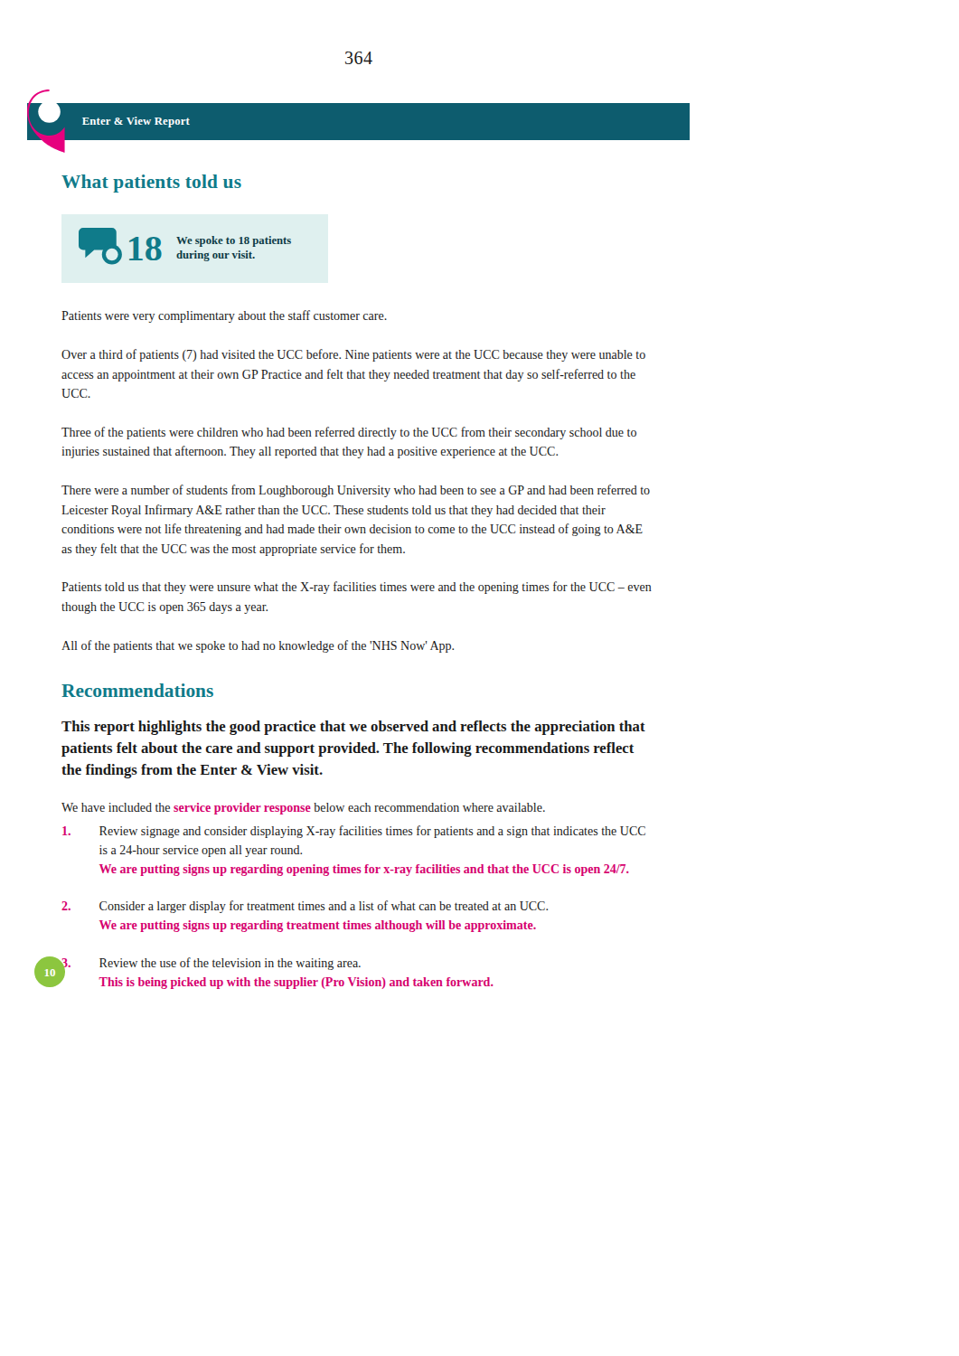364
Enter & View Report
What patients told us
18
We spoke to 18 patients
during our visit.
Patients were very complimentary about the staff customer care.
Over a third of patients (7) had visited the UCC before. Nine patients were at the UCC because they were unable to access an appointment at their own GP Practice and felt that they needed treatment that day so self-referred to the UCC.
Three of the patients were children who had been referred directly to the UCC from their secondary school due to injuries sustained that afternoon. They all reported that they had a positive experience at the UCC.
There were a number of students from Loughborough University who had been to see a GP and had been referred to Leicester Royal Infirmary A&E rather than the UCC. These students told us that they had decided that their conditions were not life threatening and had made their own decision to come to the UCC instead of going to A&E as they felt that the UCC was the most appropriate service for them.
Patients told us that they were unsure what the X-ray facilities times were and the opening times for the UCC – even though the UCC is open 365 days a year.
All of the patients that we spoke to had no knowledge of the 'NHS Now' App.
Recommendations
This report highlights the good practice that we observed and reflects the appreciation that patients felt about the care and support provided. The following recommendations reflect the findings from the Enter & View visit.
We have included the service provider response below each recommendation where available.
Review signage and consider displaying X-ray facilities times for patients and a sign that indicates the UCC is a 24-hour service open all year round. We are putting signs up regarding opening times for x-ray facilities and that the UCC is open 24/7.
Consider a larger display for treatment times and a list of what can be treated at an UCC. We are putting signs up regarding treatment times although will be approximate.
Review the use of the television in the waiting area. This is being picked up with the supplier (Pro Vision) and taken forward.
10